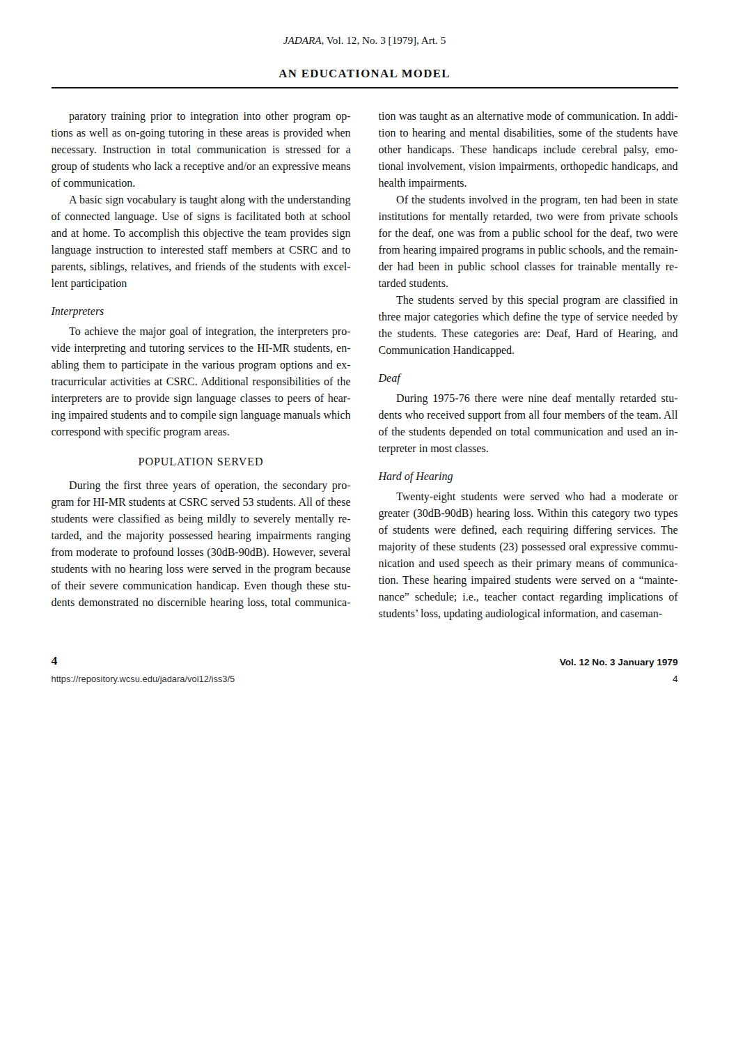JADARA, Vol. 12, No. 3 [1979], Art. 5
An Educational Model
paratory training prior to integration into other program options as well as on-going tutoring in these areas is provided when necessary. Instruction in total communication is stressed for a group of students who lack a receptive and/or an expressive means of communication.
A basic sign vocabulary is taught along with the understanding of connected language. Use of signs is facilitated both at school and at home. To accomplish this objective the team provides sign language instruction to interested staff members at CSRC and to parents, siblings, relatives, and friends of the students with excellent participation
Interpreters
To achieve the major goal of integration, the interpreters provide interpreting and tutoring services to the HI-MR students, enabling them to participate in the various program options and extracurricular activities at CSRC. Additional responsibilities of the interpreters are to provide sign language classes to peers of hearing impaired students and to compile sign language manuals which correspond with specific program areas.
Population Served
During the first three years of operation, the secondary program for HI-MR students at CSRC served 53 students. All of these students were classified as being mildly to severely mentally retarded, and the majority possessed hearing impairments ranging from moderate to profound losses (30dB-90dB). However, several students with no hearing loss were served in the program because of their severe communication handicap. Even though these students demonstrated no discernible hearing loss, total communication was taught as an alternative mode of communication. In addition to hearing and mental disabilities, some of the students have other handicaps. These handicaps include cerebral palsy, emotional involvement, vision impairments, orthopedic handicaps, and health impairments.
Of the students involved in the program, ten had been in state institutions for mentally retarded, two were from private schools for the deaf, one was from a public school for the deaf, two were from hearing impaired programs in public schools, and the remainder had been in public school classes for trainable mentally retarded students.
The students served by this special program are classified in three major categories which define the type of service needed by the students. These categories are: Deaf, Hard of Hearing, and Communication Handicapped.
Deaf
During 1975-76 there were nine deaf mentally retarded students who received support from all four members of the team. All of the students depended on total communication and used an interpreter in most classes.
Hard of Hearing
Twenty-eight students were served who had a moderate or greater (30dB-90dB) hearing loss. Within this category two types of students were defined, each requiring differing services. The majority of these students (23) possessed oral expressive communication and used speech as their primary means of communication. These hearing impaired students were served on a “maintenance” schedule; i.e., teacher contact regarding implications of students’ loss, updating audiological information, and caseman-
4 https://repository.wcsu.edu/jadara/vol12/iss3/5
Vol. 12 No. 3 January 1979 4